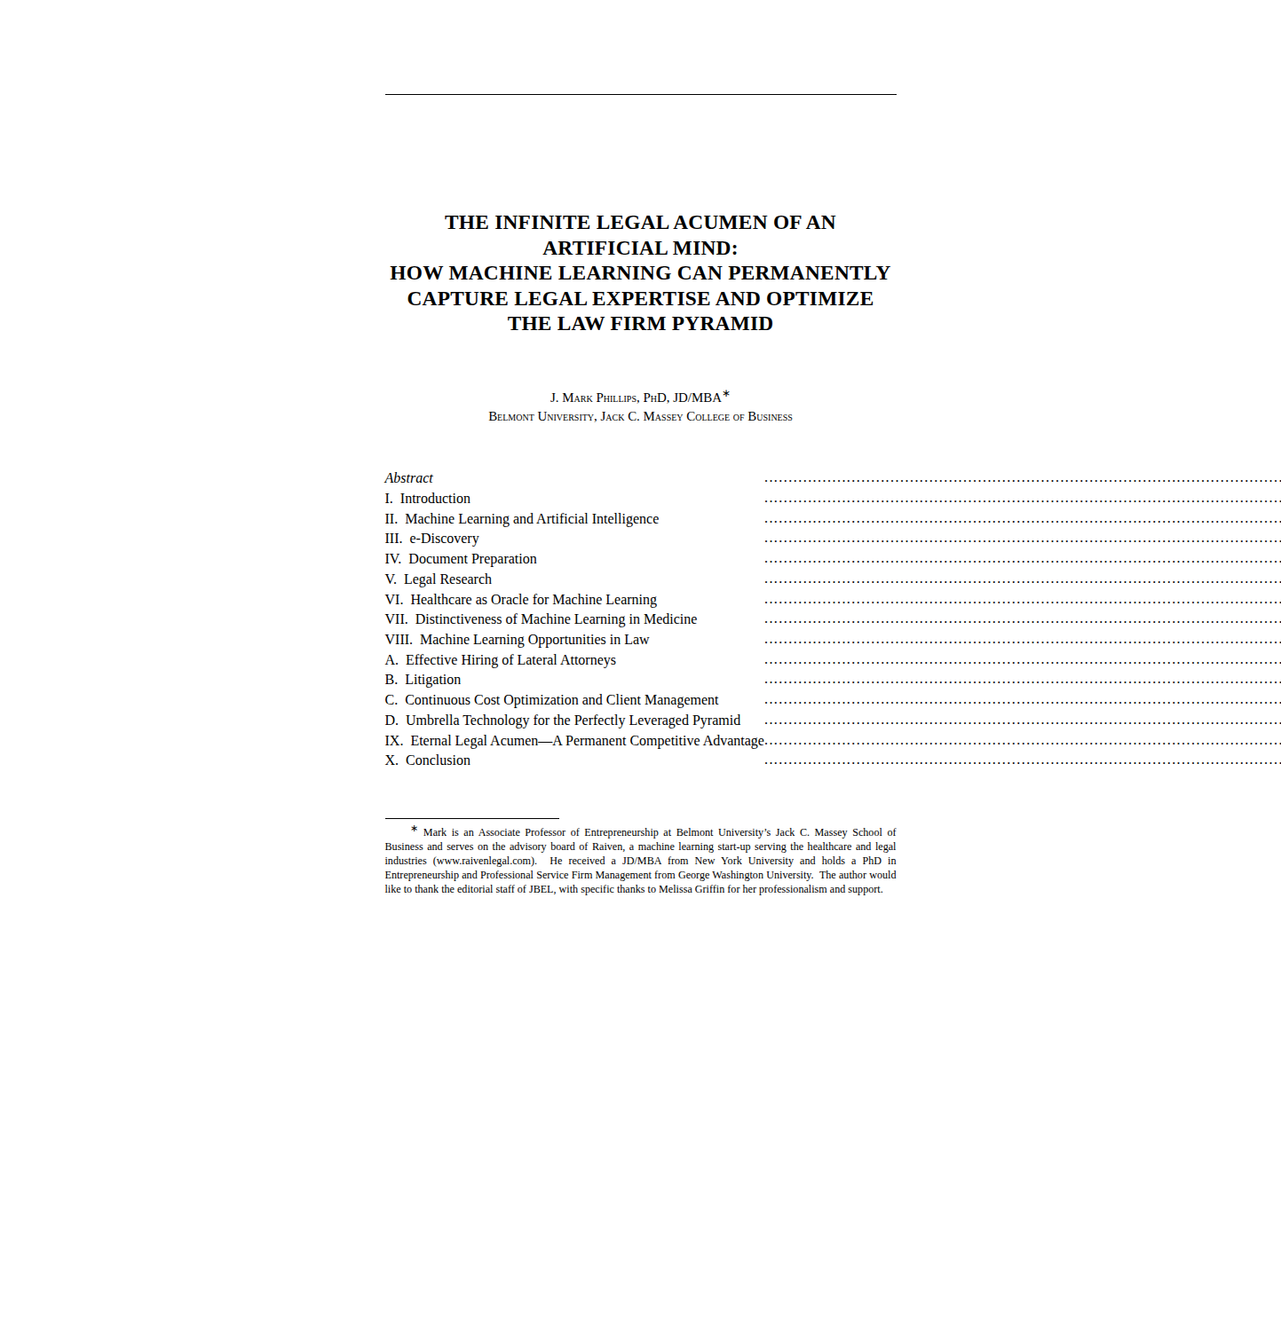THE INFINITE LEGAL ACUMEN OF AN ARTIFICIAL MIND:
HOW MACHINE LEARNING CAN PERMANENTLY CAPTURE LEGAL EXPERTISE AND OPTIMIZE THE LAW FIRM PYRAMID
J. Mark Phillips, Ph D, JD/MBA∗
Belmont University, Jack C. Massey College of Business
| Abstract | .................................................................................................................. | 302 |
| I. Introduction | .................................................................................................................. | 302 |
| II. Machine Learning and Artificial Intelligence | .................................................................................................................. | 303 |
| III. e-Discovery | .................................................................................................................. | 305 |
| IV. Document Preparation | .................................................................................................................. | 306 |
| V. Legal Research | .................................................................................................................. | 306 |
| VI. Healthcare as Oracle for Machine Learning | .................................................................................................................. | 308 |
| VII. Distinctiveness of Machine Learning in Medicine | .................................................................................................................. | 311 |
| VIII. Machine Learning Opportunities in Law | .................................................................................................................. | 312 |
| A. Effective Hiring of Lateral Attorneys | .................................................................................................................. | 313 |
| B. Litigation | .................................................................................................................. | 314 |
| C. Continuous Cost Optimization and Client Management | .................................................................................................................. | 316 |
| D. Umbrella Technology for the Perfectly Leveraged Pyramid | .................................................................................................................. | 318 |
| IX. Eternal Legal Acumen—A Permanent Competitive Advantage | .................................................................................................................. | 319 |
| X. Conclusion | .................................................................................................................. | 320 |
∗ Mark is an Associate Professor of Entrepreneurship at Belmont University’s Jack C. Massey School of Business and serves on the advisory board of Raiven, a machine learning start-up serving the healthcare and legal industries (www.raivenlegal.com). He received a JD/MBA from New York University and holds a PhD in Entrepreneurship and Professional Service Firm Management from George Washington University. The author would like to thank the editorial staff of JBEL, with specific thanks to Melissa Griffin for her professionalism and support.